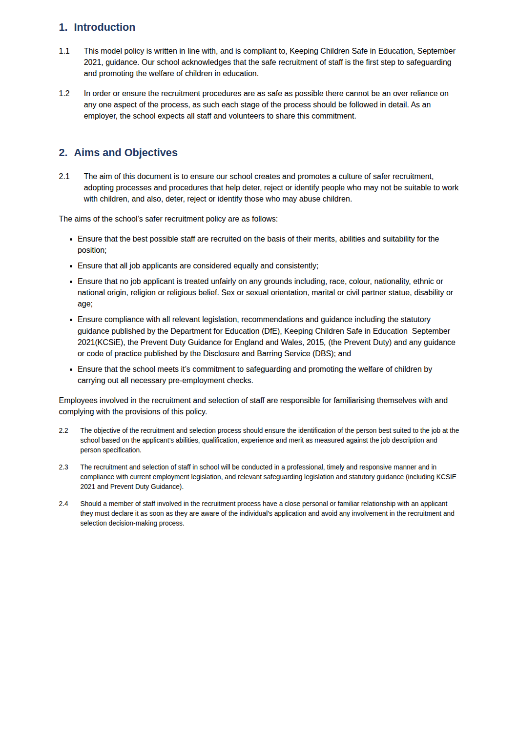1. Introduction
1.1 This model policy is written in line with, and is compliant to, Keeping Children Safe in Education, September 2021, guidance. Our school acknowledges that the safe recruitment of staff is the first step to safeguarding and promoting the welfare of children in education.
1.2 In order or ensure the recruitment procedures are as safe as possible there cannot be an over reliance on any one aspect of the process, as such each stage of the process should be followed in detail. As an employer, the school expects all staff and volunteers to share this commitment.
2. Aims and Objectives
2.1 The aim of this document is to ensure our school creates and promotes a culture of safer recruitment, adopting processes and procedures that help deter, reject or identify people who may not be suitable to work with children, and also, deter, reject or identify those who may abuse children.
The aims of the school’s safer recruitment policy are as follows:
Ensure that the best possible staff are recruited on the basis of their merits, abilities and suitability for the position;
Ensure that all job applicants are considered equally and consistently;
Ensure that no job applicant is treated unfairly on any grounds including, race, colour, nationality, ethnic or national origin, religion or religious belief. Sex or sexual orientation, marital or civil partner statue, disability or age;
Ensure compliance with all relevant legislation, recommendations and guidance including the statutory guidance published by the Department for Education (DfE), Keeping Children Safe in Education September 2021(KCSiE), the Prevent Duty Guidance for England and Wales, 2015, (the Prevent Duty) and any guidance or code of practice published by the Disclosure and Barring Service (DBS); and
Ensure that the school meets it’s commitment to safeguarding and promoting the welfare of children by carrying out all necessary pre-employment checks.
Employees involved in the recruitment and selection of staff are responsible for familiarising themselves with and complying with the provisions of this policy.
2.2 The objective of the recruitment and selection process should ensure the identification of the person best suited to the job at the school based on the applicant’s abilities, qualification, experience and merit as measured against the job description and person specification.
2.3 The recruitment and selection of staff in school will be conducted in a professional, timely and responsive manner and in compliance with current employment legislation, and relevant safeguarding legislation and statutory guidance (including KCSIE 2021 and Prevent Duty Guidance).
2.4 Should a member of staff involved in the recruitment process have a close personal or familiar relationship with an applicant they must declare it as soon as they are aware of the individual’s application and avoid any involvement in the recruitment and selection decision-making process.